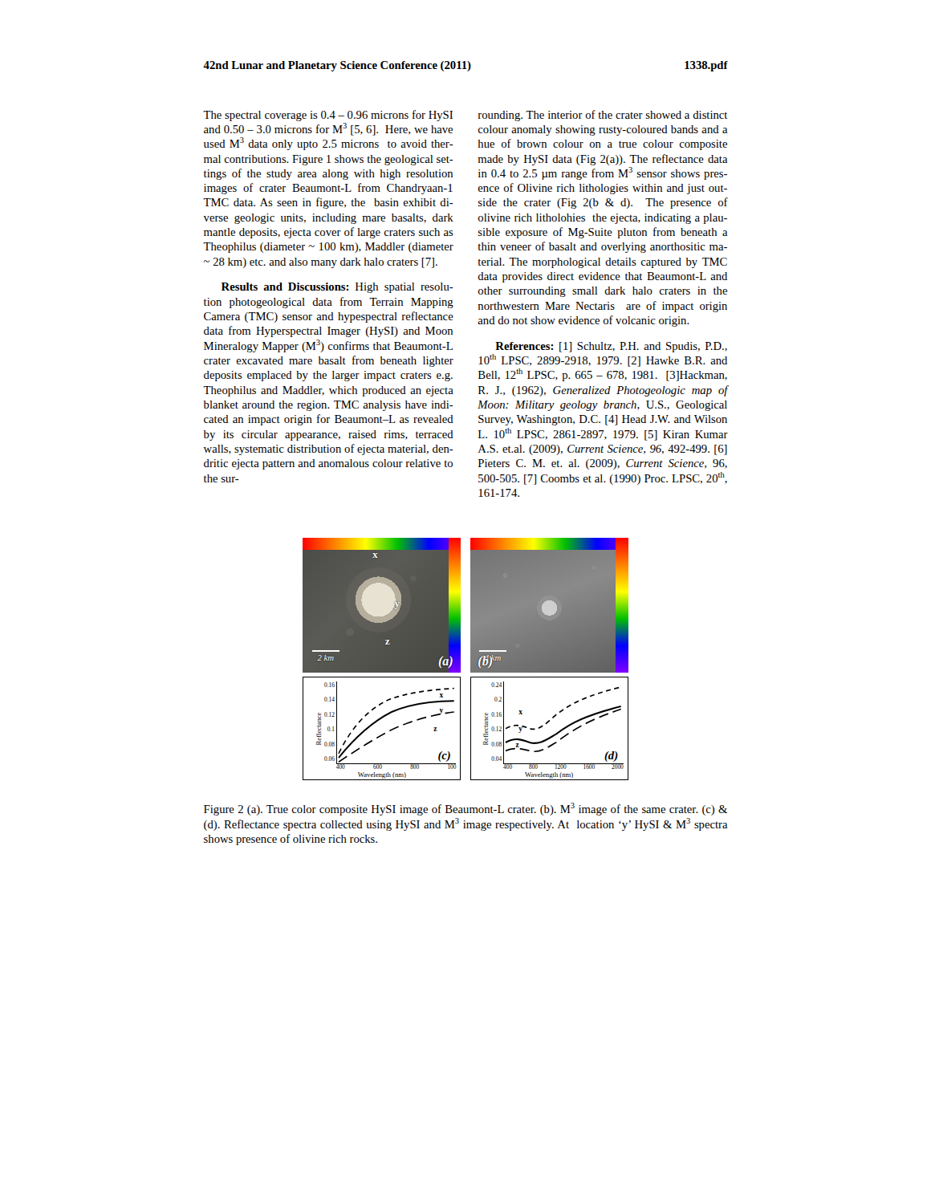42nd Lunar and Planetary Science Conference (2011) 1338.pdf
The spectral coverage is 0.4 – 0.96 microns for HySI and 0.50 – 3.0 microns for M3 [5, 6]. Here, we have used M3 data only upto 2.5 microns to avoid thermal contributions. Figure 1 shows the geological settings of the study area along with high resolution images of crater Beaumont-L from Chandryaan-1 TMC data. As seen in figure, the basin exhibit diverse geologic units, including mare basalts, dark mantle deposits, ejecta cover of large craters such as Theophilus (diameter ~ 100 km), Maddler (diameter ~ 28 km) etc. and also many dark halo craters [7].
Results and Discussions: High spatial resolution photogeological data from Terrain Mapping Camera (TMC) sensor and hypespectral reflectance data from Hyperspectral Imager (HySI) and Moon Mineralogy Mapper (M3) confirms that Beaumont-L crater excavated mare basalt from beneath lighter deposits emplaced by the larger impact craters e.g. Theophilus and Maddler, which produced an ejecta blanket around the region. TMC analysis have indicated an impact origin for Beaumont–L as revealed by its circular appearance, raised rims, terraced walls, systematic distribution of ejecta material, dendritic ejecta pattern and anomalous colour relative to the sur-
rounding. The interior of the crater showed a distinct colour anomaly showing rusty-coloured bands and a hue of brown colour on a true colour composite made by HySI data (Fig 2(a)). The reflectance data in 0.4 to 2.5 µm range from M3 sensor shows presence of Olivine rich lithologies within and just outside the crater (Fig 2(b & d). The presence of olivine rich litholohies the ejecta, indicating a plausible exposure of Mg-Suite pluton from beneath a thin veneer of basalt and overlying anorthositic material. The morphological details captured by TMC data provides direct evidence that Beaumont-L and other surrounding small dark halo craters in the northwestern Mare Nectaris are of impact origin and do not show evidence of volcanic origin.
References: [1] Schultz, P.H. and Spudis, P.D., 10th LPSC, 2899-2918, 1979. [2] Hawke B.R. and Bell, 12th LPSC, p. 665 – 678, 1981. [3]Hackman, R. J., (1962), Generalized Photogeologic map of Moon: Military geology branch, U.S., Geological Survey, Washington, D.C. [4] Head J.W. and Wilson L. 10th LPSC, 2861-2897, 1979. [5] Kiran Kumar A.S. et.al. (2009), Current Science, 96, 492-499. [6] Pieters C. M. et. al. (2009), Current Science, 96, 500-505. [7] Coombs et al. (1990) Proc. LPSC, 20th, 161-174.
x y z 2 km (a)
4 km (b)
Reflectance
0.16 0.14 0.12 0.1 0.08 0.06
400 600 800 100
x y z Wavelength (nm) (c)
Reflectance
0.24 0.2 0.16 0.12 0.08 0.04
400 800 1200 1600 2000
x y z Wavelength (nm) (d)
Figure 2 (a). True color composite HySI image of Beaumont-L crater. (b). M3 image of the same crater. (c) & (d). Reflectance spectra collected using HySI and M3 image respectively. At location ‘y’ HySI & M3 spectra shows presence of olivine rich rocks.